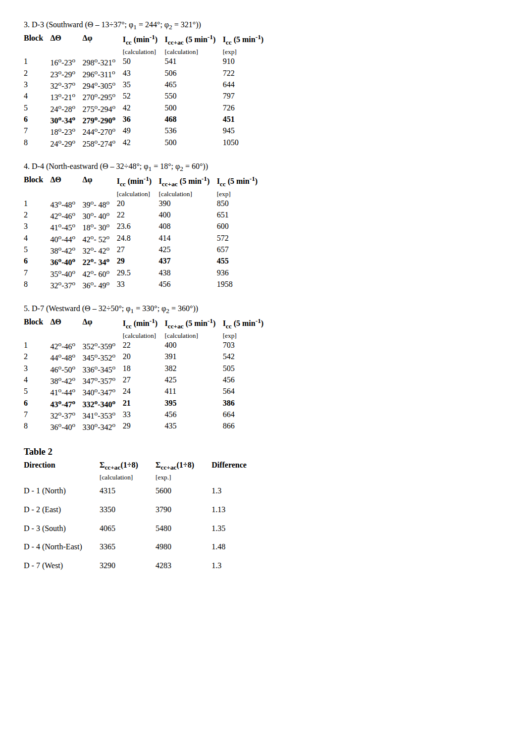3. D-3 (Southward (Θ – 13÷37°; φ1 = 244°; φ2 = 321°))
| Block | ΔΘ | Δφ | I cc (min -1 ) [calculation] | I cc+ac (5 min -1 ) [calculation] | I cc (5 min -1 ) [exp] |
| --- | --- | --- | --- | --- | --- |
| 1 | 16 o -23 o | 298 o -321 o | 50 | 541 | 910 |
| 2 | 23 o -29 o | 296 o -311 o | 43 | 506 | 722 |
| 3 | 32 o -37 o | 294 o -305 o | 35 | 465 | 644 |
| 4 | 13 o -21 o | 270 o -295 o | 52 | 550 | 797 |
| 5 | 24 o -28 o | 275 o -294 o | 42 | 500 | 726 |
| 6 | 30 o -34 o | 279 o -290 o | 36 | 468 | 451 |
| 7 | 18 o -23 o | 244 o -270 o | 49 | 536 | 945 |
| 8 | 24 o -29 o | 258 o -274 o | 42 | 500 | 1050 |
4. D-4 (North-eastward (Θ – 32÷48°; φ1 = 18°; φ2 = 60°))
| Block | ΔΘ | Δφ | I cc (min -1 ) [calculation] | I cc+ac (5 min -1 ) [calculation] | I cc (5 min -1 ) [exp] |
| --- | --- | --- | --- | --- | --- |
| 1 | 43 o -48 o | 39 o - 48 o | 20 | 390 | 850 |
| 2 | 42 o -46 o | 30 o - 40 o | 22 | 400 | 651 |
| 3 | 41 o -45 o | 18 o - 30 o | 23.6 | 408 | 600 |
| 4 | 40 o -44 o | 42 o - 52 o | 24.8 | 414 | 572 |
| 5 | 38 o -42 o | 32 o - 42 o | 27 | 425 | 657 |
| 6 | 36 o -40 o | 22 o - 34 o | 29 | 437 | 455 |
| 7 | 35 o -40 o | 42 o - 60 o | 29.5 | 438 | 936 |
| 8 | 32 o -37 o | 36 o - 49 o | 33 | 456 | 1958 |
5. D-7 (Westward (Θ – 32÷50°; φ1 = 330°; φ2 = 360°))
| Block | ΔΘ | Δφ | I cc (min -1 ) [calculation] | I cc+ac (5 min -1 ) [calculation] | I cc (5 min -1 ) [exp] |
| --- | --- | --- | --- | --- | --- |
| 1 | 42 o -46 o | 352 o -359 o | 22 | 400 | 703 |
| 2 | 44 o -48 o | 345 o -352 o | 20 | 391 | 542 |
| 3 | 46 o -50 o | 336 o -345 o | 18 | 382 | 505 |
| 4 | 38 o -42 o | 347 o -357 o | 27 | 425 | 456 |
| 5 | 41 o -44 o | 340 o -347 o | 24 | 411 | 564 |
| 6 | 43 o -47 o | 332 o -340 o | 21 | 395 | 386 |
| 7 | 32 o -37 o | 341 o -353 o | 33 | 456 | 664 |
| 8 | 36 o -40 o | 330 o -342 o | 29 | 435 | 866 |
Table 2
| Direction | Σ cc+ac (1÷8) [calculation] | Σ cc+ac (1÷8) [exp.] | Difference |
| --- | --- | --- | --- |
| D - 1 (North) | 4315 | 5600 | 1.3 |
| D - 2 (East) | 3350 | 3790 | 1.13 |
| D - 3 (South) | 4065 | 5480 | 1.35 |
| D - 4 (North-East) | 3365 | 4980 | 1.48 |
| D - 7 (West) | 3290 | 4283 | 1.3 |